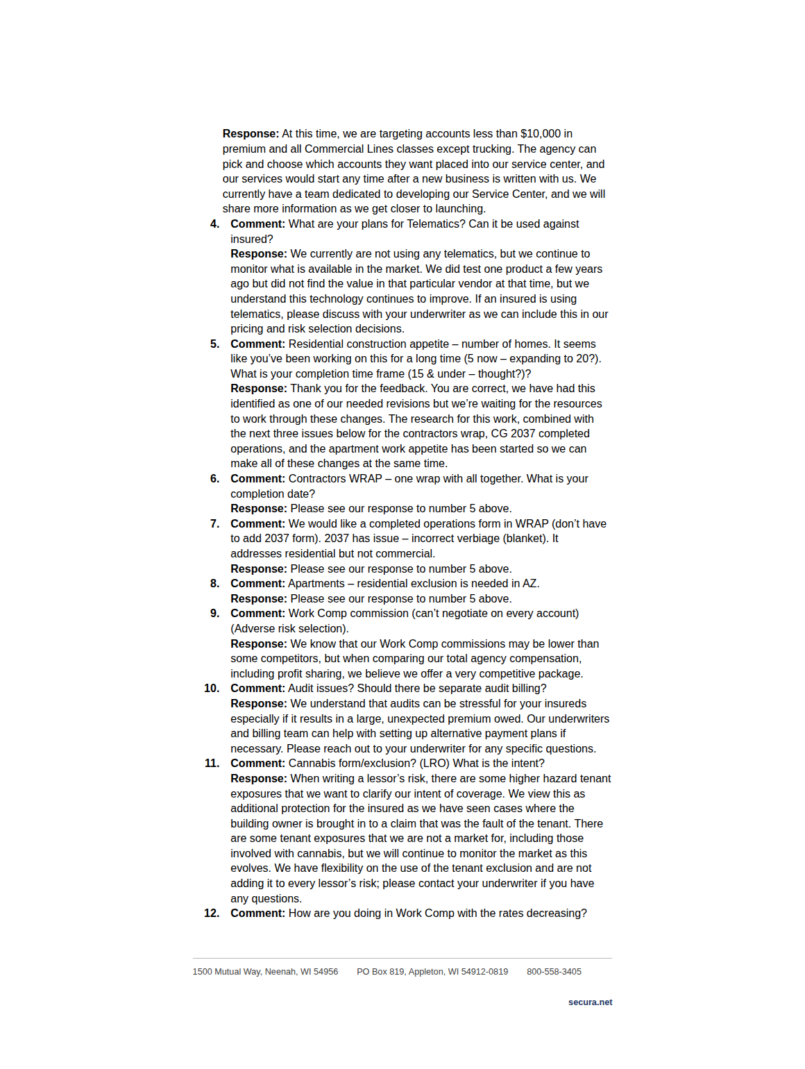Response: At this time, we are targeting accounts less than $10,000 in premium and all Commercial Lines classes except trucking. The agency can pick and choose which accounts they want placed into our service center, and our services would start any time after a new business is written with us. We currently have a team dedicated to developing our Service Center, and we will share more information as we get closer to launching.
Comment: What are your plans for Telematics? Can it be used against insured?
Response: We currently are not using any telematics, but we continue to monitor what is available in the market. We did test one product a few years ago but did not find the value in that particular vendor at that time, but we understand this technology continues to improve. If an insured is using telematics, please discuss with your underwriter as we can include this in our pricing and risk selection decisions.
Comment: Residential construction appetite – number of homes. It seems like you’ve been working on this for a long time (5 now – expanding to 20?). What is your completion time frame (15 & under – thought?)?
Response: Thank you for the feedback. You are correct, we have had this identified as one of our needed revisions but we’re waiting for the resources to work through these changes. The research for this work, combined with the next three issues below for the contractors wrap, CG 2037 completed operations, and the apartment work appetite has been started so we can make all of these changes at the same time.
Comment: Contractors WRAP – one wrap with all together. What is your completion date?
Response: Please see our response to number 5 above.
Comment: We would like a completed operations form in WRAP (don’t have to add 2037 form). 2037 has issue – incorrect verbiage (blanket). It addresses residential but not commercial.
Response: Please see our response to number 5 above.
Comment: Apartments – residential exclusion is needed in AZ.
Response: Please see our response to number 5 above.
Comment: Work Comp commission (can’t negotiate on every account) (Adverse risk selection).
Response: We know that our Work Comp commissions may be lower than some competitors, but when comparing our total agency compensation, including profit sharing, we believe we offer a very competitive package.
Comment: Audit issues? Should there be separate audit billing?
Response: We understand that audits can be stressful for your insureds especially if it results in a large, unexpected premium owed. Our underwriters and billing team can help with setting up alternative payment plans if necessary. Please reach out to your underwriter for any specific questions.
Comment: Cannabis form/exclusion? (LRO) What is the intent?
Response: When writing a lessor’s risk, there are some higher hazard tenant exposures that we want to clarify our intent of coverage. We view this as additional protection for the insured as we have seen cases where the building owner is brought in to a claim that was the fault of the tenant. There are some tenant exposures that we are not a market for, including those involved with cannabis, but we will continue to monitor the market as this evolves. We have flexibility on the use of the tenant exclusion and are not adding it to every lessor’s risk; please contact your underwriter if you have any questions.
Comment: How are you doing in Work Comp with the rates decreasing?
1500 Mutual Way, Neenah, WI 54956 PO Box 819, Appleton, WI 54912-0819 800-558-3405 secura.net